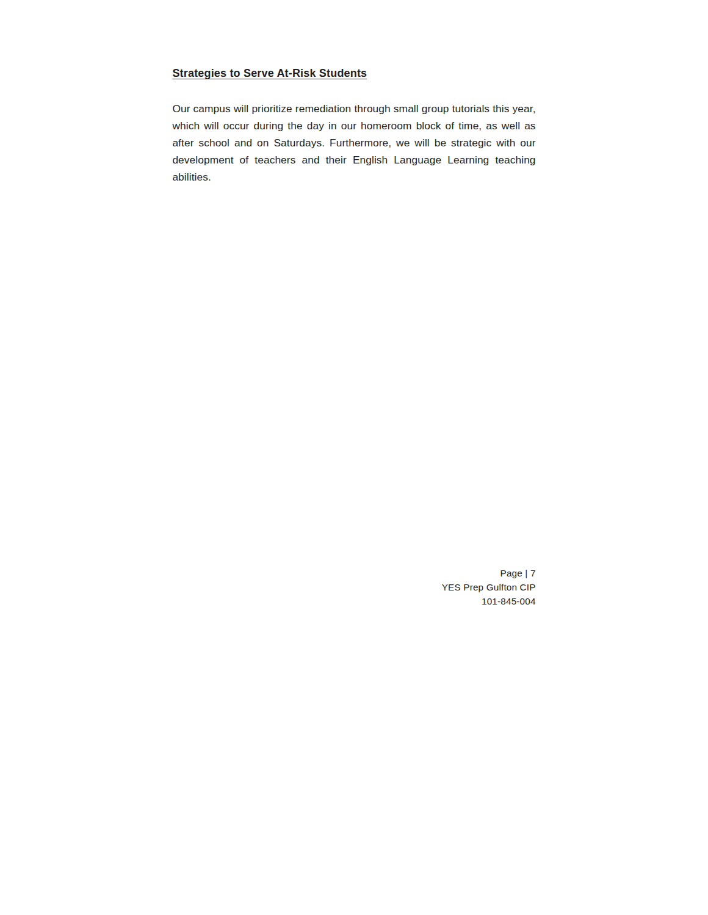Strategies to Serve At-Risk Students
Our campus will prioritize remediation through small group tutorials this year, which will occur during the day in our homeroom block of time, as well as after school and on Saturdays. Furthermore, we will be strategic with our development of teachers and their English Language Learning teaching abilities.
Page | 7
YES Prep Gulfton CIP
101-845-004